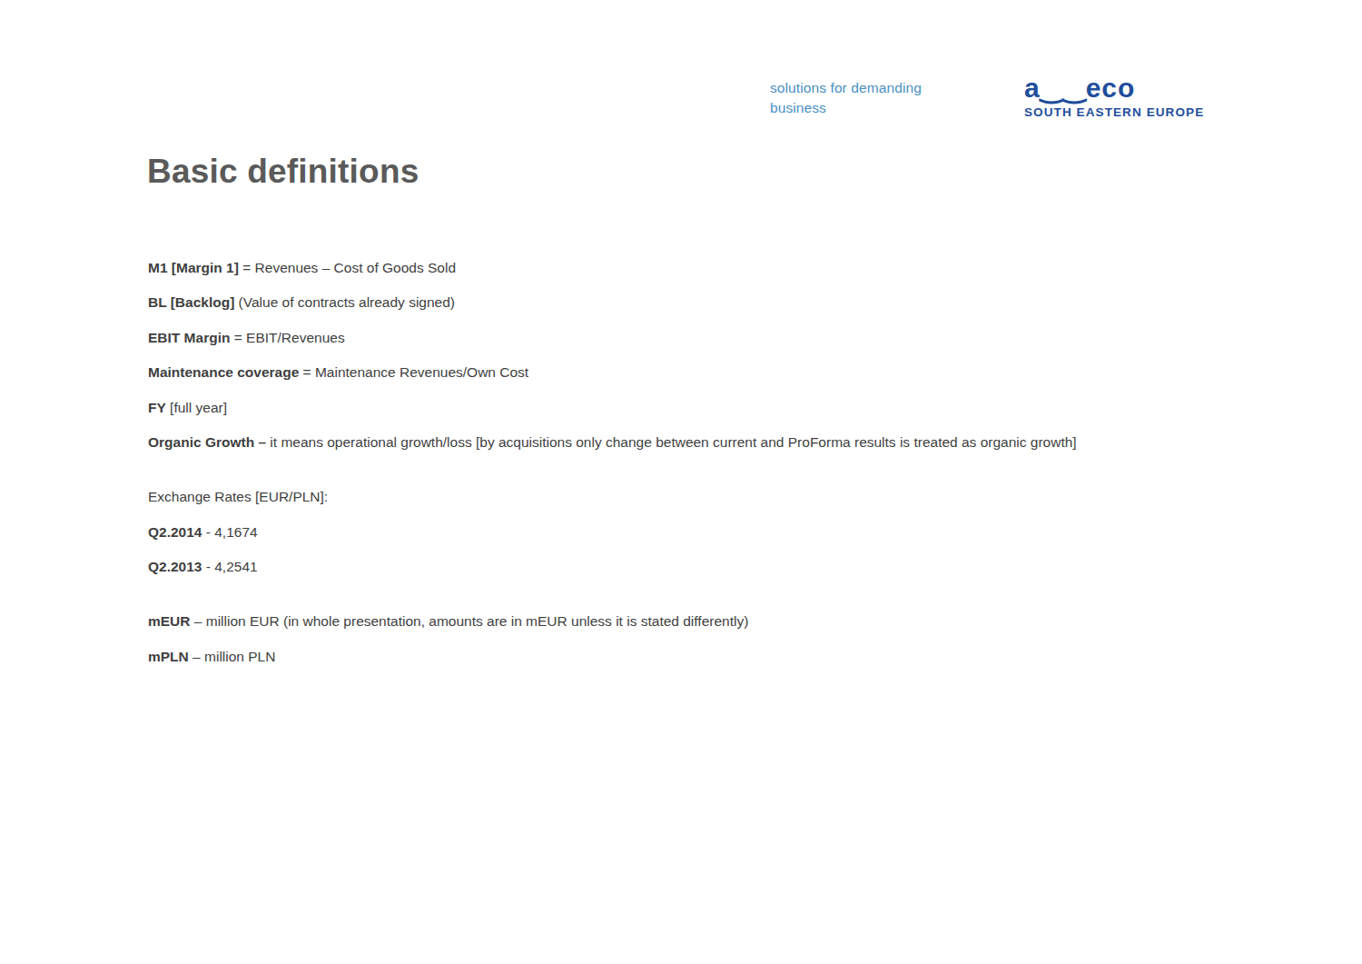solutions for demanding
business
a‿‿eco
SOUTH EASTERN EUROPE
Basic definitions
M1 [Margin 1] = Revenues – Cost of Goods Sold
BL [Backlog] (Value of contracts already signed)
EBIT Margin = EBIT/Revenues
Maintenance coverage = Maintenance Revenues/Own Cost
FY [full year]
Organic Growth – it means operational growth/loss [by acquisitions only change between current and ProForma results is treated as organic growth]
Exchange Rates [EUR/PLN]:
Q2.2014 - 4,1674
Q2.2013 - 4,2541
mEUR – million EUR (in whole presentation, amounts are in mEUR unless it is stated differently)
mPLN – million PLN